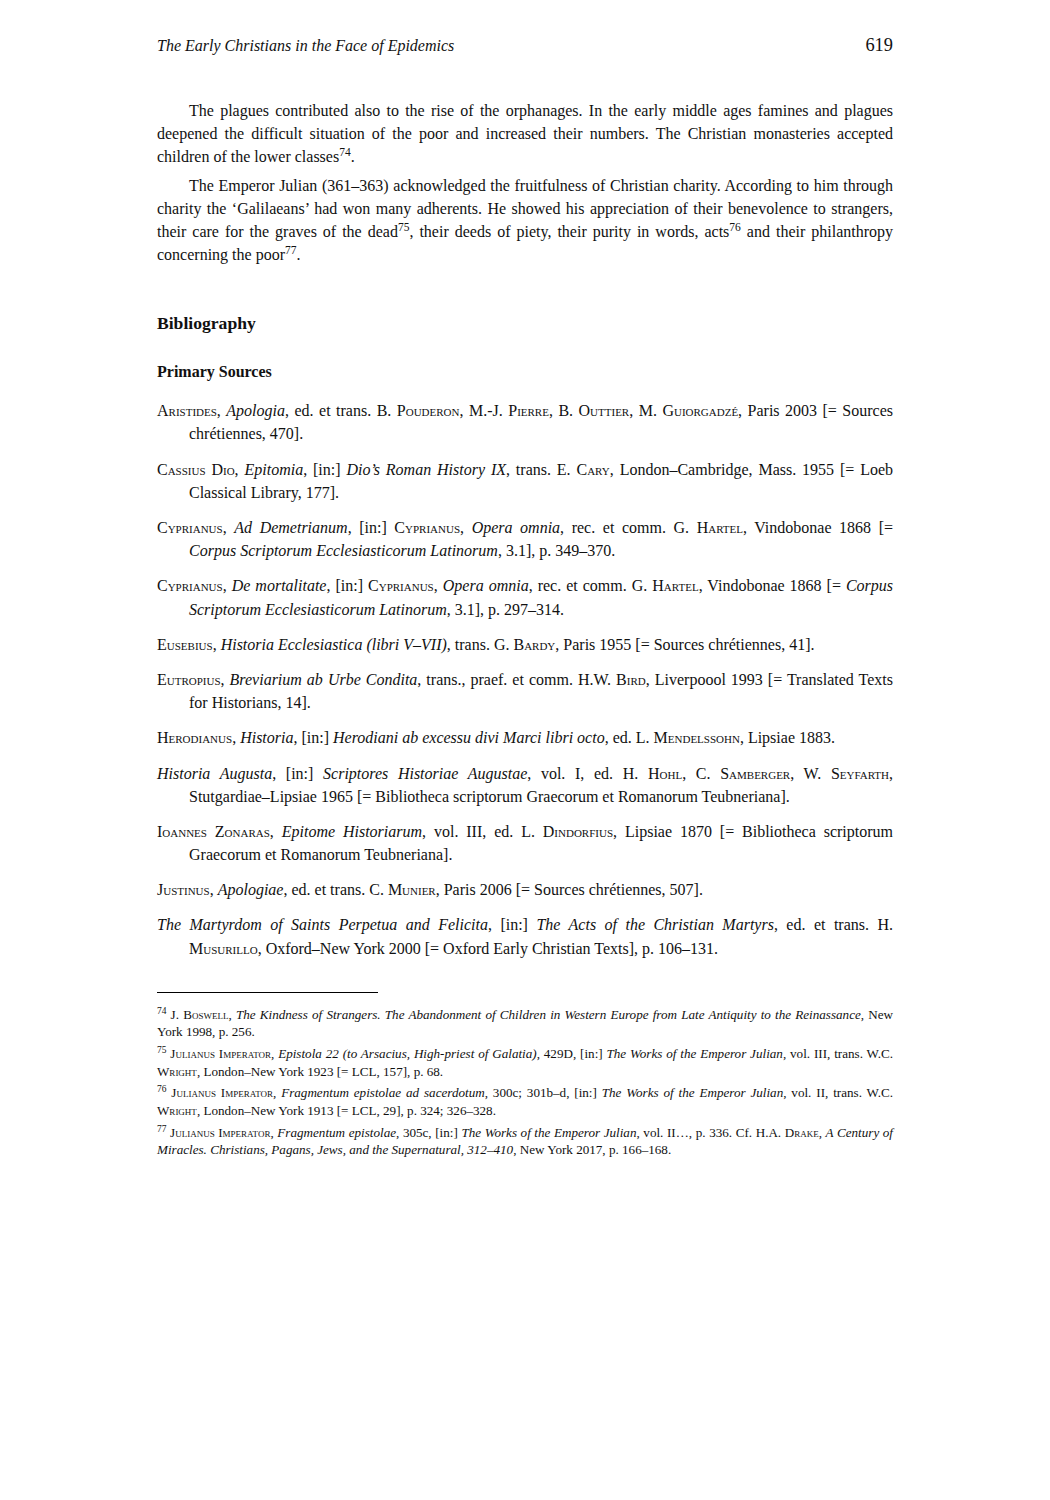The Early Christians in the Face of Epidemics 619
The plagues contributed also to the rise of the orphanages. In the early middle ages famines and plagues deepened the difficult situation of the poor and increased their numbers. The Christian monasteries accepted children of the lower classes74.
The Emperor Julian (361–363) acknowledged the fruitfulness of Christian charity. According to him through charity the ‘Galilaeans’ had won many adherents. He showed his appreciation of their benevolence to strangers, their care for the graves of the dead75, their deeds of piety, their purity in words, acts76 and their philanthropy concerning the poor77.
Bibliography
Primary Sources
Aristides, Apologia, ed. et trans. B. Pouderon, M.-J. Pierre, B. Outtier, M. Guiorgadzé, Paris 2003 [= Sources chrétiennes, 470].
Cassius Dio, Epitomia, [in:] Dio’s Roman History IX, trans. E. Cary, London–Cambridge, Mass. 1955 [= Loeb Classical Library, 177].
Cyprianus, Ad Demetrianum, [in:] Cyprianus, Opera omnia, rec. et comm. G. Hartel, Vindobonae 1868 [= Corpus Scriptorum Ecclesiasticorum Latinorum, 3.1], p. 349–370.
Cyprianus, De mortalitate, [in:] Cyprianus, Opera omnia, rec. et comm. G. Hartel, Vindobonae 1868 [= Corpus Scriptorum Ecclesiasticorum Latinorum, 3.1], p. 297–314.
Eusebius, Historia Ecclesiastica (libri V–VII), trans. G. Bardy, Paris 1955 [= Sources chrétiennes, 41].
Eutropius, Breviarium ab Urbe Condita, trans., praef. et comm. H.W. Bird, Liverpoool 1993 [= Translated Texts for Historians, 14].
Herodianus, Historia, [in:] Herodiani ab excessu divi Marci libri octo, ed. L. Mendelssohn, Lipsiae 1883.
Historia Augusta, [in:] Scriptores Historiae Augustae, vol. I, ed. H. Hohl, C. Samberger, W. Seyfarth, Stutgardiae–Lipsiae 1965 [= Bibliotheca scriptorum Graecorum et Romanorum Teubneriana].
Ioannes Zonaras, Epitome Historiarum, vol. III, ed. L. Dindorfius, Lipsiae 1870 [= Bibliotheca scriptorum Graecorum et Romanorum Teubneriana].
Justinus, Apologiae, ed. et trans. C. Munier, Paris 2006 [= Sources chrétiennes, 507].
The Martyrdom of Saints Perpetua and Felicita, [in:] The Acts of the Christian Martyrs, ed. et trans. H. Musurillo, Oxford–New York 2000 [= Oxford Early Christian Texts], p. 106–131.
74 J. Boswell, The Kindness of Strangers. The Abandonment of Children in Western Europe from Late Antiquity to the Reinassance, New York 1998, p. 256.
75 Julianus Imperator, Epistola 22 (to Arsacius, High-priest of Galatia), 429D, [in:] The Works of the Emperor Julian, vol. III, trans. W.C. Wright, London–New York 1923 [= LCL, 157], p. 68.
76 Julianus Imperator, Fragmentum epistolae ad sacerdotum, 300c; 301b–d, [in:] The Works of the Emperor Julian, vol. II, trans. W.C. Wright, London–New York 1913 [= LCL, 29], p. 324; 326–328.
77 Julianus Imperator, Fragmentum epistolae, 305c, [in:] The Works of the Emperor Julian, vol. II…, p. 336. Cf. H.A. Drake, A Century of Miracles. Christians, Pagans, Jews, and the Supernatural, 312–410, New York 2017, p. 166–168.